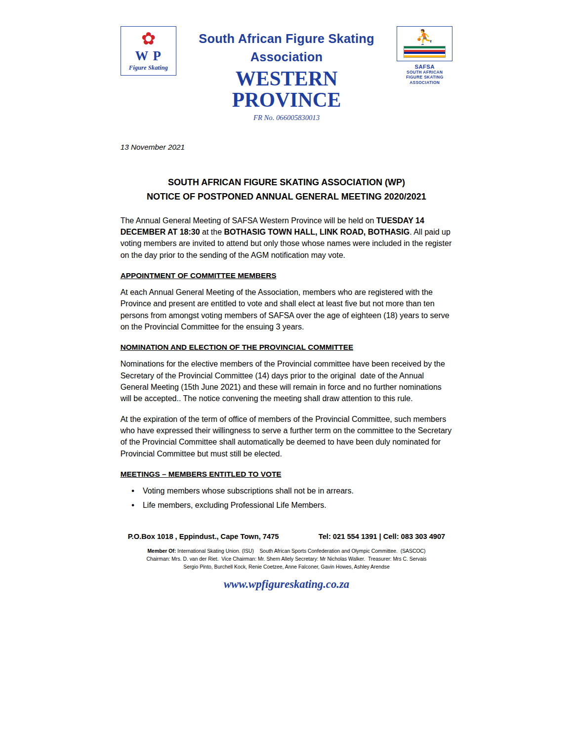✿
W P
Figure Skating
South African Figure Skating Association
WESTERN PROVINCE
FR No. 066005830013
⛹
SAFSA SOUTH AFRICAN
FIGURE SKATING
ASSOCIATION
13 November 2021
SOUTH AFRICAN FIGURE SKATING ASSOCIATION (WP) NOTICE OF POSTPONED ANNUAL GENERAL MEETING 2020/2021
The Annual General Meeting of SAFSA Western Province will be held on TUESDAY 14 DECEMBER AT 18:30 at the BOTHASIG TOWN HALL, LINK ROAD, BOTHASIG. All paid up voting members are invited to attend but only those whose names were included in the register on the day prior to the sending of the AGM notification may vote.
APPOINTMENT OF COMMITTEE MEMBERS
At each Annual General Meeting of the Association, members who are registered with the Province and present are entitled to vote and shall elect at least five but not more than ten persons from amongst voting members of SAFSA over the age of eighteen (18) years to serve on the Provincial Committee for the ensuing 3 years.
NOMINATION AND ELECTION OF THE PROVINCIAL COMMITTEE
Nominations for the elective members of the Provincial committee have been received by the Secretary of the Provincial Committee (14) days prior to the original date of the Annual General Meeting (15th June 2021) and these will remain in force and no further nominations will be accepted.. The notice convening the meeting shall draw attention to this rule.
At the expiration of the term of office of members of the Provincial Committee, such members who have expressed their willingness to serve a further term on the committee to the Secretary of the Provincial Committee shall automatically be deemed to have been duly nominated for Provincial Committee but must still be elected.
MEETINGS – MEMBERS ENTITLED TO VOTE
Voting members whose subscriptions shall not be in arrears.
Life members, excluding Professional Life Members.
P.O.Box 1018 , Eppindust., Cape Town, 7475 Tel: 021 554 1391 | Cell: 083 303 4907
Member Of: International Skating Union. (ISU) South African Sports Confederation and Olympic Committee. (SASCOC)
Chairman: Mrs. D. van der Riet. Vice Chairman: Mr. Shern Allely Secretary: Mr Nicholas Walker. Treasurer: Mrs C. Servais
Sergio Pinto, Burchell Kock, Renie Coetzee, Anne Falconer, Gavin Howes, Ashley Arendse
www.wpfigureskating.co.za